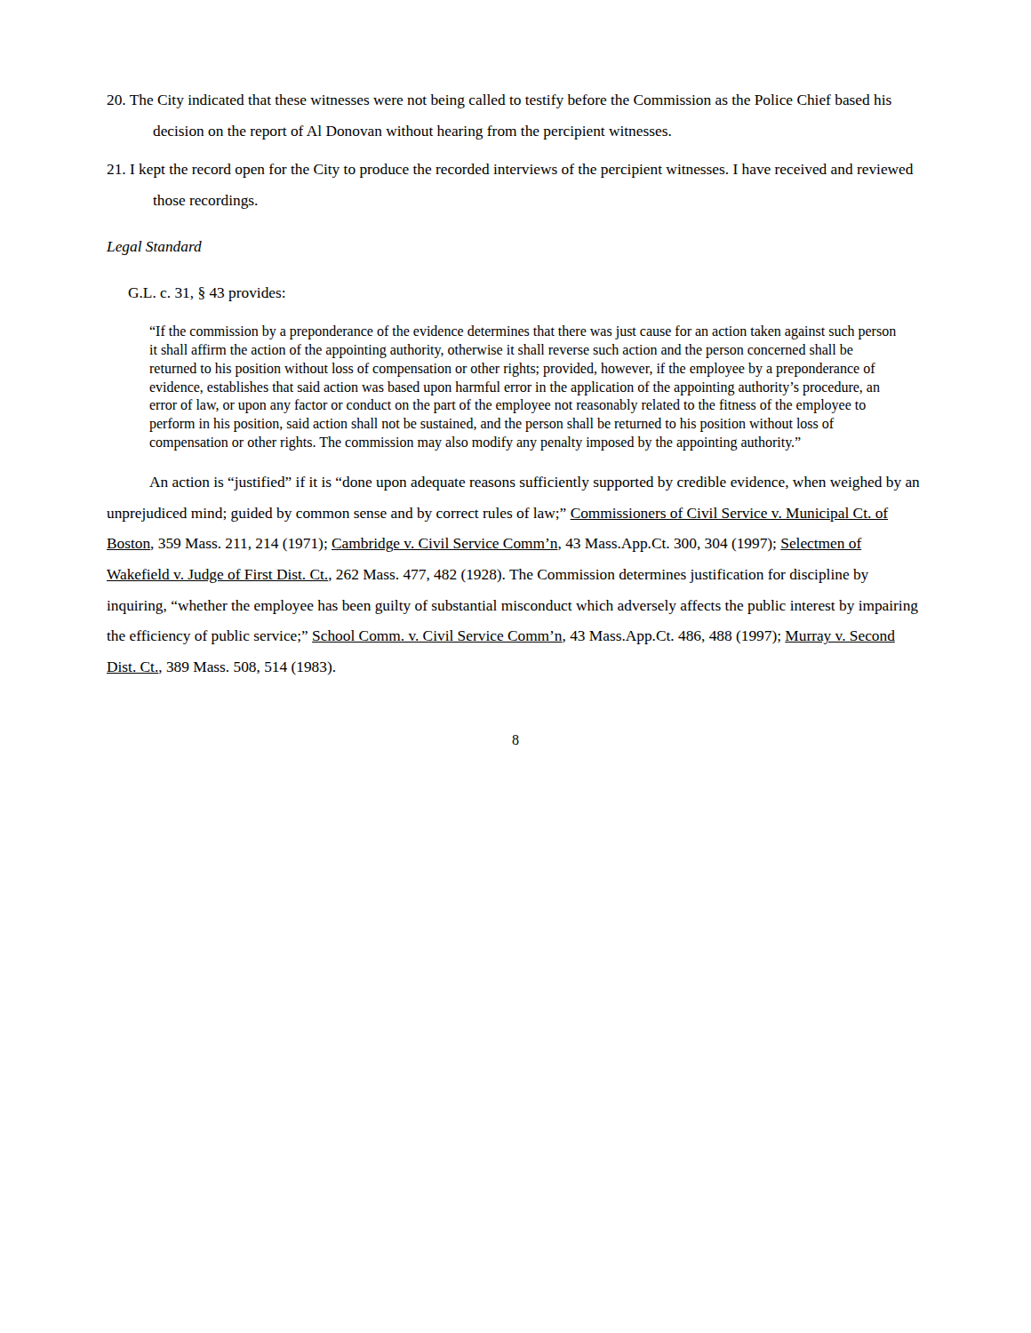20. The City indicated that these witnesses were not being called to testify before the Commission as the Police Chief based his decision on the report of Al Donovan without hearing from the percipient witnesses.
21. I kept the record open for the City to produce the recorded interviews of the percipient witnesses. I have received and reviewed those recordings.
Legal Standard
G.L. c. 31, § 43 provides:
“If the commission by a preponderance of the evidence determines that there was just cause for an action taken against such person it shall affirm the action of the appointing authority, otherwise it shall reverse such action and the person concerned shall be returned to his position without loss of compensation or other rights; provided, however, if the employee by a preponderance of evidence, establishes that said action was based upon harmful error in the application of the appointing authority’s procedure, an error of law, or upon any factor or conduct on the part of the employee not reasonably related to the fitness of the employee to perform in his position, said action shall not be sustained, and the person shall be returned to his position without loss of compensation or other rights. The commission may also modify any penalty imposed by the appointing authority.”
An action is “justified” if it is “done upon adequate reasons sufficiently supported by credible evidence, when weighed by an unprejudiced mind; guided by common sense and by correct rules of law;” Commissioners of Civil Service v. Municipal Ct. of Boston, 359 Mass. 211, 214 (1971); Cambridge v. Civil Service Comm’n, 43 Mass.App.Ct. 300, 304 (1997); Selectmen of Wakefield v. Judge of First Dist. Ct., 262 Mass. 477, 482 (1928). The Commission determines justification for discipline by inquiring, “whether the employee has been guilty of substantial misconduct which adversely affects the public interest by impairing the efficiency of public service;” School Comm. v. Civil Service Comm’n, 43 Mass.App.Ct. 486, 488 (1997); Murray v. Second Dist. Ct., 389 Mass. 508, 514 (1983).
8